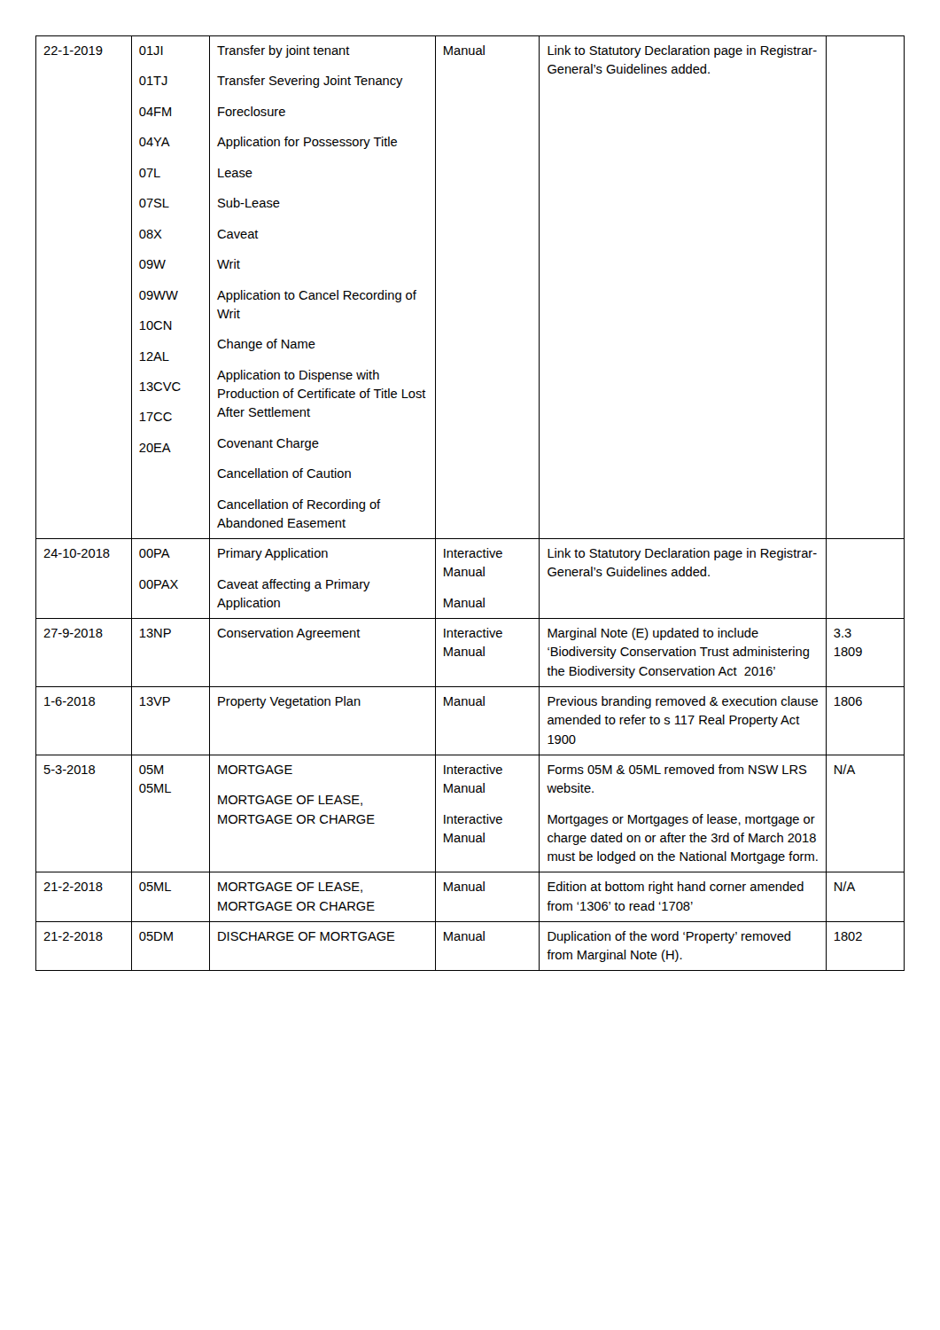| 22-1-2019 | 01JI 01TJ 04FM 04YA 07L 07SL 08X 09W 09WW 10CN 12AL 13CVC 17CC 20EA | Transfer by joint tenant Transfer Severing Joint Tenancy Foreclosure Application for Possessory Title Lease Sub-Lease Caveat Writ Application to Cancel Recording of Writ Change of Name Application to Dispense with Production of Certificate of Title Lost After Settlement Covenant Charge Cancellation of Caution Cancellation of Recording of Abandoned Easement | Manual | Link to Statutory Declaration page in Registrar-General’s Guidelines added. | |
| 24-10-2018 | 00PA 00PAX | Primary Application Caveat affecting a Primary Application | Interactive Manual Manual | Link to Statutory Declaration page in Registrar-General’s Guidelines added. | |
| 27-9-2018 | 13NP | Conservation Agreement | Interactive Manual | Marginal Note (E) updated to include ‘Biodiversity Conservation Trust administering the Biodiversity Conservation Act 2016’ | 3.3 1809 |
| 1-6-2018 | 13VP | Property Vegetation Plan | Manual | Previous branding removed & execution clause amended to refer to s 117 Real Property Act 1900 | 1806 |
| 5-3-2018 | 05M 05ML | MORTGAGE MORTGAGE OF LEASE, MORTGAGE OR CHARGE | Interactive Manual Interactive Manual | Forms 05M & 05ML removed from NSW LRS website. Mortgages or Mortgages of lease, mortgage or charge dated on or after the 3rd of March 2018 must be lodged on the National Mortgage form. | N/A |
| 21-2-2018 | 05ML | MORTGAGE OF LEASE, MORTGAGE OR CHARGE | Manual | Edition at bottom right hand corner amended from ‘1306’ to read ‘1708’ | N/A |
| 21-2-2018 | 05DM | DISCHARGE OF MORTGAGE | Manual | Duplication of the word ‘Property’ removed from Marginal Note (H). | 1802 |